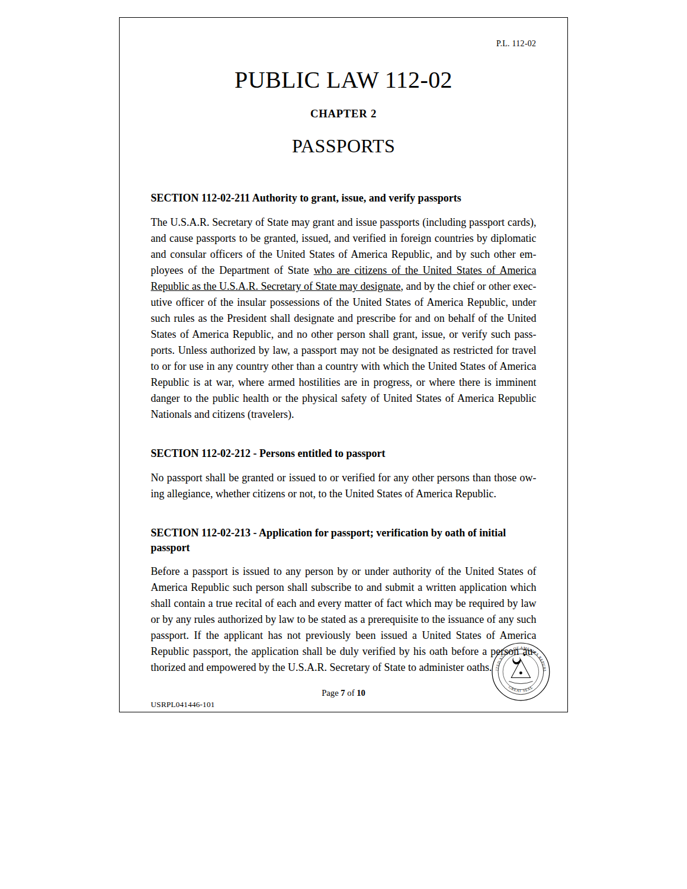P.L. 112-02
PUBLIC LAW 112-02
CHAPTER 2
PASSPORTS
SECTION 112-02-211 Authority to grant, issue, and verify passports
The U.S.A.R. Secretary of State may grant and issue passports (including passport cards), and cause passports to be granted, issued, and verified in foreign countries by diplomatic and consular officers of the United States of America Republic, and by such other employees of the Department of State who are citizens of the United States of America Republic as the U.S.A.R. Secretary of State may designate, and by the chief or other executive officer of the insular possessions of the United States of America Republic, under such rules as the President shall designate and prescribe for and on behalf of the United States of America Republic, and no other person shall grant, issue, or verify such passports. Unless authorized by law, a passport may not be designated as restricted for travel to or for use in any country other than a country with which the United States of America Republic is at war, where armed hostilities are in progress, or where there is imminent danger to the public health or the physical safety of United States of America Republic Nationals and citizens (travelers).
SECTION 112-02-212 - Persons entitled to passport
No passport shall be granted or issued to or verified for any other persons than those owing allegiance, whether citizens or not, to the United States of America Republic.
SECTION 112-02-213 - Application for passport; verification by oath of initial passport
Before a passport is issued to any person by or under authority of the United States of America Republic such person shall subscribe to and submit a written application which shall contain a true recital of each and every matter of fact which may be required by law or by any rules authorized by law to be stated as a prerequisite to the issuance of any such passport. If the applicant has not previously been issued a United States of America Republic passport, the application shall be duly verified by his oath before a person authorized and empowered by the U.S.A.R. Secretary of State to administer oaths.
Page 7 of 10
USRPL041446-101
UNITED STATES OF AMERICA REPUBLIC GREAT SEAL